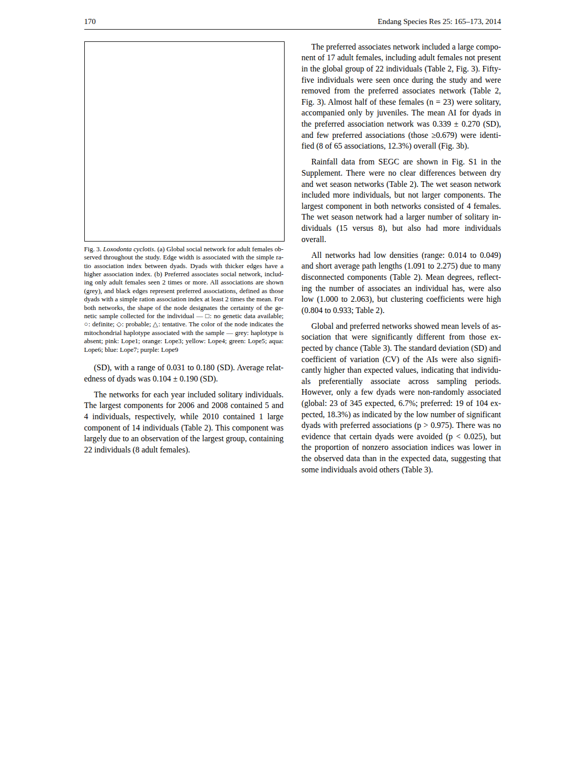170 Endang Species Res 25: 165–173, 2014
Fig. 3. Loxodonta cyclotis. (a) Global social network for adult females observed throughout the study. Edge width is associated with the simple ratio association index between dyads. Dyads with thicker edges have a higher association index. (b) Preferred associates social network, including only adult females seen 2 times or more. All associations are shown (grey), and black edges represent preferred associations, defined as those dyads with a simple ration association index at least 2 times the mean. For both networks, the shape of the node designates the certainty of the genetic sample collected for the individual — □: no genetic data available; ○: definite; ◇: probable; △: tentative. The color of the node indicates the mitochondrial haplotype associated with the sample — grey: haplotype is absent; pink: Lope1; orange: Lope3; yellow: Lope4; green: Lope5; aqua: Lope6; blue: Lope7; purple: Lope9
(SD), with a range of 0.031 to 0.180 (SD). Average relatedness of dyads was 0.104 ± 0.190 (SD).
The networks for each year included solitary individuals. The largest components for 2006 and 2008 contained 5 and 4 individuals, respectively, while 2010 contained 1 large component of 14 individuals (Table 2). This component was largely due to an observation of the largest group, containing 22 individuals (8 adult females).
The preferred associates network included a large component of 17 adult females, including adult females not present in the global group of 22 individuals (Table 2, Fig. 3). Fifty-five individuals were seen once during the study and were removed from the preferred associates network (Table 2, Fig. 3). Almost half of these females (n = 23) were solitary, accompanied only by juveniles. The mean AI for dyads in the preferred association network was 0.339 ± 0.270 (SD), and few preferred associations (those ≥0.679) were identified (8 of 65 associations, 12.3%) overall (Fig. 3b).
Rainfall data from SEGC are shown in Fig. S1 in the Supplement. There were no clear differences between dry and wet season networks (Table 2). The wet season network included more individuals, but not larger components. The largest component in both networks consisted of 4 females. The wet season network had a larger number of solitary individuals (15 versus 8), but also had more individuals overall.
All networks had low densities (range: 0.014 to 0.049) and short average path lengths (1.091 to 2.275) due to many disconnected components (Table 2). Mean degrees, reflecting the number of associates an individual has, were also low (1.000 to 2.063), but clustering coefficients were high (0.804 to 0.933; Table 2).
Global and preferred networks showed mean levels of association that were significantly different from those expected by chance (Table 3). The standard deviation (SD) and coefficient of variation (CV) of the AIs were also significantly higher than expected values, indicating that individuals preferentially associate across sampling periods. However, only a few dyads were non-randomly associated (global: 23 of 345 expected, 6.7%; preferred: 19 of 104 expected, 18.3%) as indicated by the low number of significant dyads with preferred associations (p > 0.975). There was no evidence that certain dyads were avoided (p < 0.025), but the proportion of nonzero association indices was lower in the observed data than in the expected data, suggesting that some individuals avoid others (Table 3).